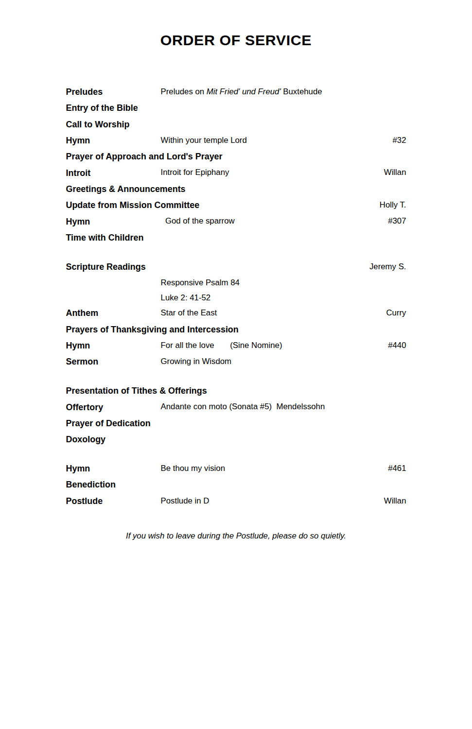ORDER OF SERVICE
| Preludes | Preludes on Mit Fried' und Freud' Buxtehude | |
| Entry of the Bible | | |
| Call to Worship | | |
| Hymn | Within your temple Lord | #32 |
| Prayer of Approach and Lord's Prayer |
| Introit | Introit for Epiphany | Willan |
| Greetings & Announcements |
| Update from Mission Committee | Holly T. |
| Hymn | God of the sparrow | #307 |
| Time with Children |
| Scripture Readings | Jeremy S. |
| | Responsive Psalm 84 | |
| | Luke 2: 41-52 | |
| Anthem | Star of the East | Curry |
| Prayers of Thanksgiving and Intercession |
| Hymn | For all the love (Sine Nomine) | #440 |
| Sermon | Growing in Wisdom | |
| Presentation of Tithes & Offerings |
| Offertory | Andante con moto (Sonata #5) Mendelssohn | |
| Prayer of Dedication |
| Doxology |
| Hymn | Be thou my vision | #461 |
| Benediction |
| Postlude | Postlude in D | Willan |
If you wish to leave during the Postlude, please do so quietly.